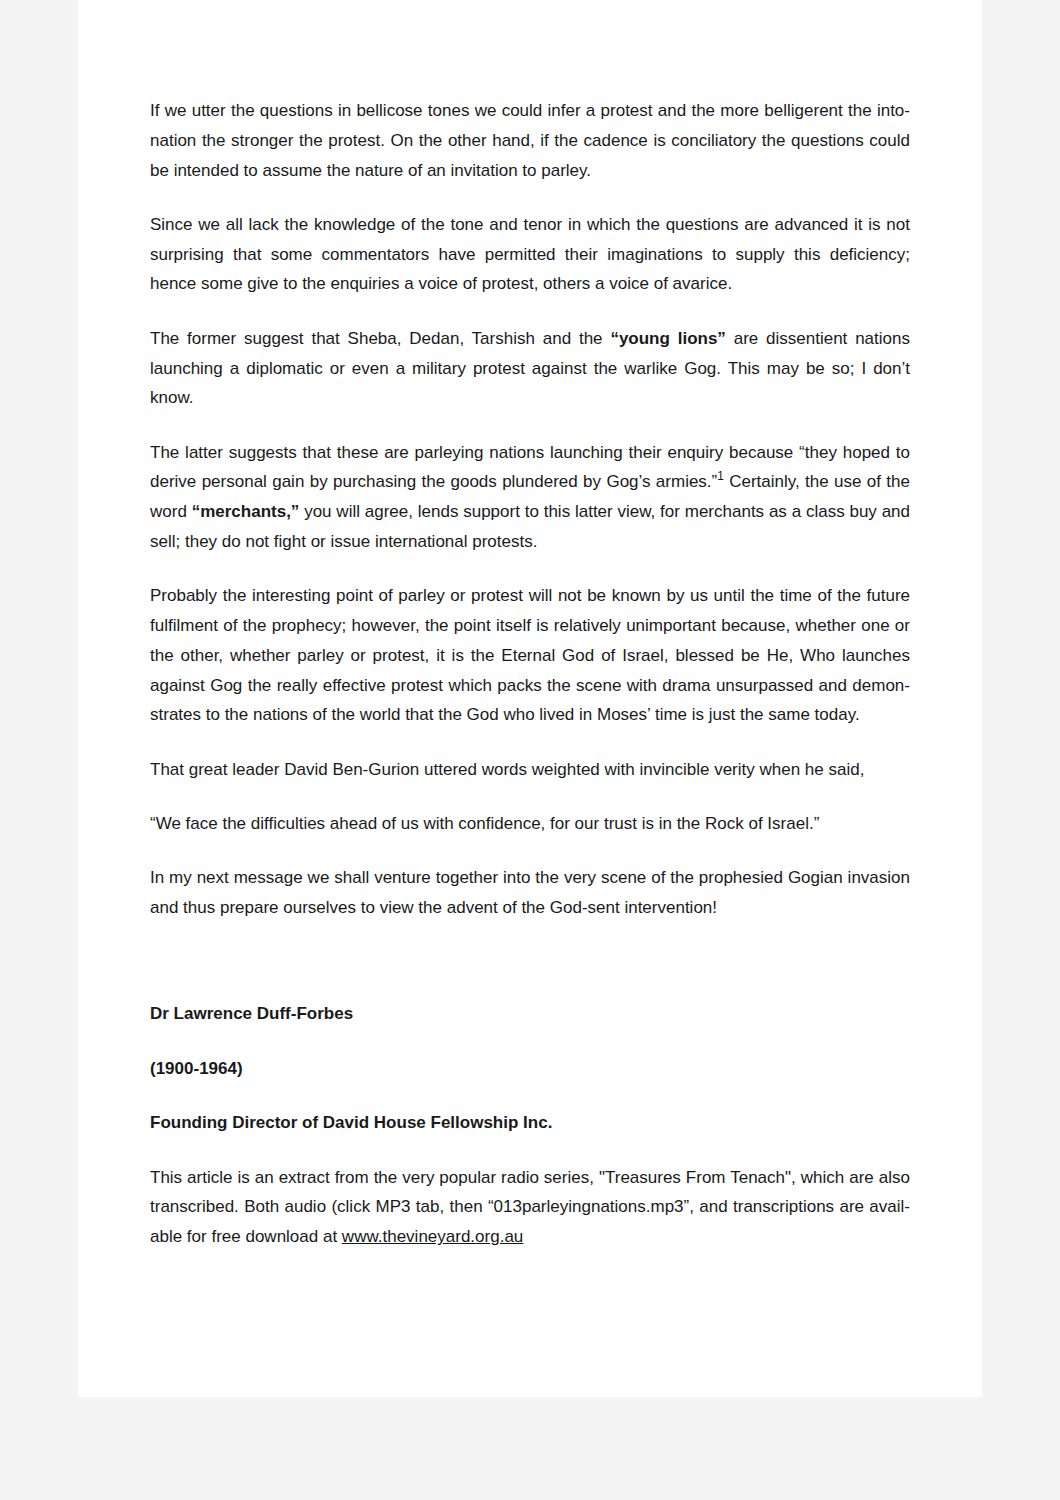If we utter the questions in bellicose tones we could infer a protest and the more belligerent the intonation the stronger the protest. On the other hand, if the cadence is conciliatory the questions could be intended to assume the nature of an invitation to parley.
Since we all lack the knowledge of the tone and tenor in which the questions are advanced it is not surprising that some commentators have permitted their imaginations to supply this deficiency; hence some give to the enquiries a voice of protest, others a voice of avarice.
The former suggest that Sheba, Dedan, Tarshish and the “young lions” are dissentient nations launching a diplomatic or even a military protest against the warlike Gog. This may be so; I don’t know.
The latter suggests that these are parleying nations launching their enquiry because “they hoped to derive personal gain by purchasing the goods plundered by Gog’s armies.”1 Certainly, the use of the word “merchants,” you will agree, lends support to this latter view, for merchants as a class buy and sell; they do not fight or issue international protests.
Probably the interesting point of parley or protest will not be known by us until the time of the future fulfilment of the prophecy; however, the point itself is relatively unimportant because, whether one or the other, whether parley or protest, it is the Eternal God of Israel, blessed be He, Who launches against Gog the really effective protest which packs the scene with drama unsurpassed and demonstrates to the nations of the world that the God who lived in Moses’ time is just the same today.
That great leader David Ben-Gurion uttered words weighted with invincible verity when he said,
“We face the difficulties ahead of us with confidence, for our trust is in the Rock of Israel.”
In my next message we shall venture together into the very scene of the prophesied Gogian invasion and thus prepare ourselves to view the advent of the God-sent intervention!
Dr Lawrence Duff-Forbes
(1900-1964)
Founding Director of David House Fellowship Inc.
This article is an extract from the very popular radio series, "Treasures From Tenach", which are also transcribed. Both audio (click MP3 tab, then “013parleyingnations.mp3”, and transcriptions are available for free download at www.thevineyard.org.au